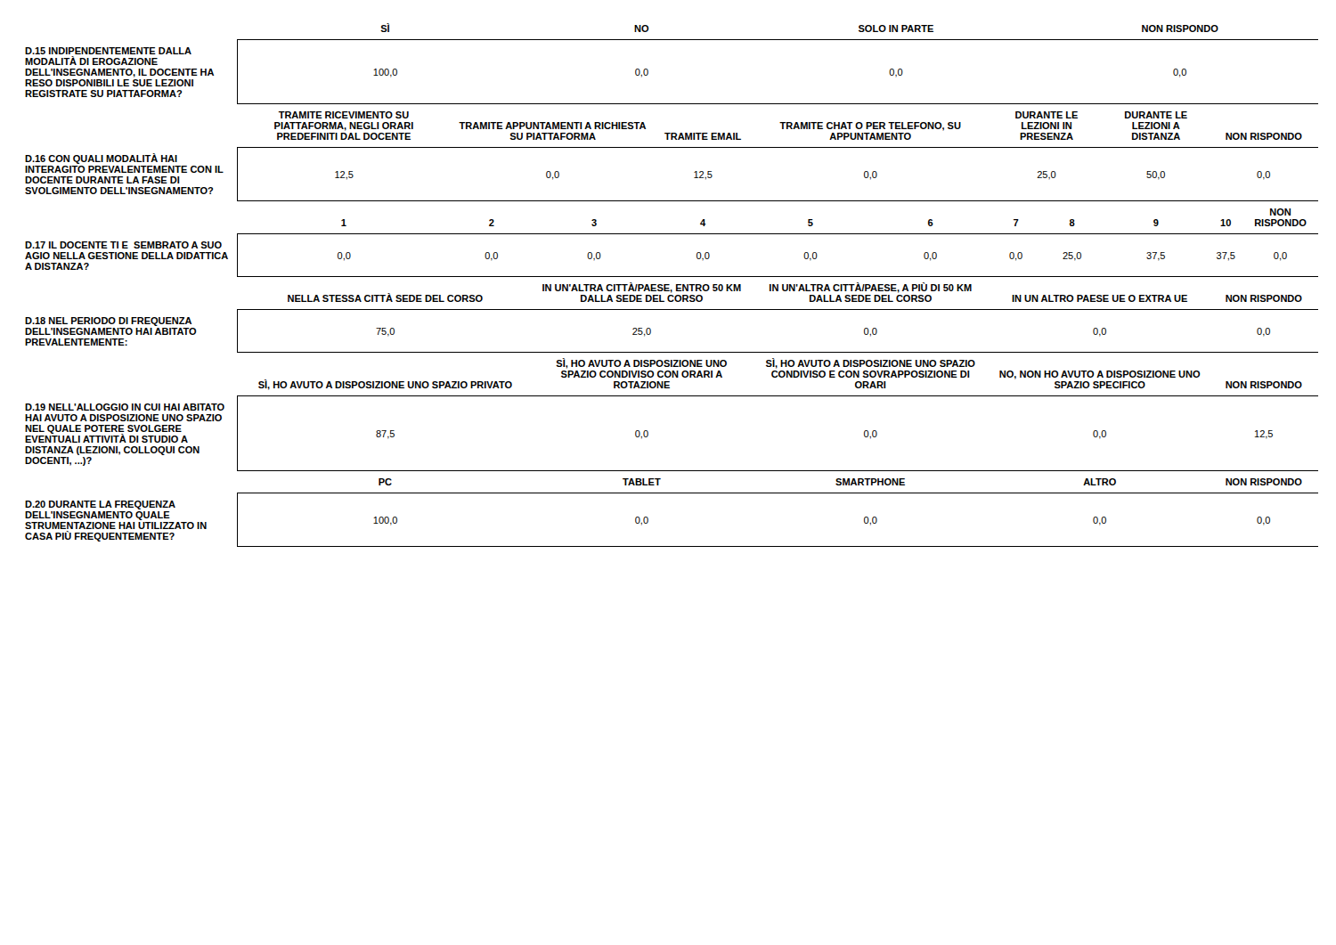| | SÌ | NO | SOLO IN PARTE | NON RISPONDO |
| D.15 INDIPENDENTEMENTE DALLA MODALITÀ DI EROGAZIONE DELL'INSEGNAMENTO, IL DOCENTE HA RESO DISPONIBILI LE SUE LEZIONI REGISTRATE SU PIATTAFORMA? | 100,0 | 0,0 | 0,0 | 0,0 |
| | TRAMITE RICEVIMENTO SU PIATTAFORMA, NEGLI ORARI PREDEFINITI DAL DOCENTE | TRAMITE APPUNTAMENTI A RICHIESTA SU PIATTAFORMA | TRAMITE EMAIL | TRAMITE CHAT O PER TELEFONO, SU APPUNTAMENTO | DURANTE LE LEZIONI IN PRESENZA | DURANTE LE LEZIONI A DISTANZA | NON RISPONDO |
| D.16 CON QUALI MODALITÀ HAI INTERAGITO PREVALENTEMENTE CON IL DOCENTE DURANTE LA FASE DI SVOLGIMENTO DELL'INSEGNAMENTO? | 12,5 | 0,0 | 12,5 | 0,0 | 25,0 | 50,0 | 0,0 |
| | 1 | 2 | 3 | 4 | 5 | 6 | 7 | 8 | 9 | 10 | NON RISPONDO |
| D.17 IL DOCENTE TI E SEMBRATO A SUO AGIO NELLA GESTIONE DELLA DIDATTICA A DISTANZA? | 0,0 | 0,0 | 0,0 | 0,0 | 0,0 | 0,0 | 0,0 | 25,0 | 37,5 | 37,5 | 0,0 |
| | NELLA STESSA CITTÀ SEDE DEL CORSO | IN UN'ALTRA CITTÀ/PAESE, ENTRO 50 KM DALLA SEDE DEL CORSO | IN UN'ALTRA CITTÀ/PAESE, A PIÙ DI 50 KM DALLA SEDE DEL CORSO | IN UN ALTRO PAESE UE O EXTRA UE | NON RISPONDO |
| D.18 NEL PERIODO DI FREQUENZA DELL'INSEGNAMENTO HAI ABITATO PREVALENTEMENTE: | 75,0 | 25,0 | 0,0 | 0,0 | 0,0 |
| | SÌ, HO AVUTO A DISPOSIZIONE UNO SPAZIO PRIVATO | SÌ, HO AVUTO A DISPOSIZIONE UNO SPAZIO CONDIVISO CON ORARI A ROTAZIONE | SÌ, HO AVUTO A DISPOSIZIONE UNO SPAZIO CONDIVISO E CON SOVRAPPOSIZIONE DI ORARI | NO, NON HO AVUTO A DISPOSIZIONE UNO SPAZIO SPECIFICO | NON RISPONDO |
| D.19 NELL'ALLOGGIO IN CUI HAI ABITATO HAI AVUTO A DISPOSIZIONE UNO SPAZIO NEL QUALE POTERE SVOLGERE EVENTUALI ATTIVITÀ DI STUDIO A DISTANZA (LEZIONI, COLLOQUI CON DOCENTI, ...)? | 87,5 | 0,0 | 0,0 | 0,0 | 12,5 |
| | PC | TABLET | SMARTPHONE | ALTRO | NON RISPONDO |
| D.20 DURANTE LA FREQUENZA DELL'INSEGNAMENTO QUALE STRUMENTAZIONE HAI UTILIZZATO IN CASA PIÙ FREQUENTEMENTE? | 100,0 | 0,0 | 0,0 | 0,0 | 0,0 |